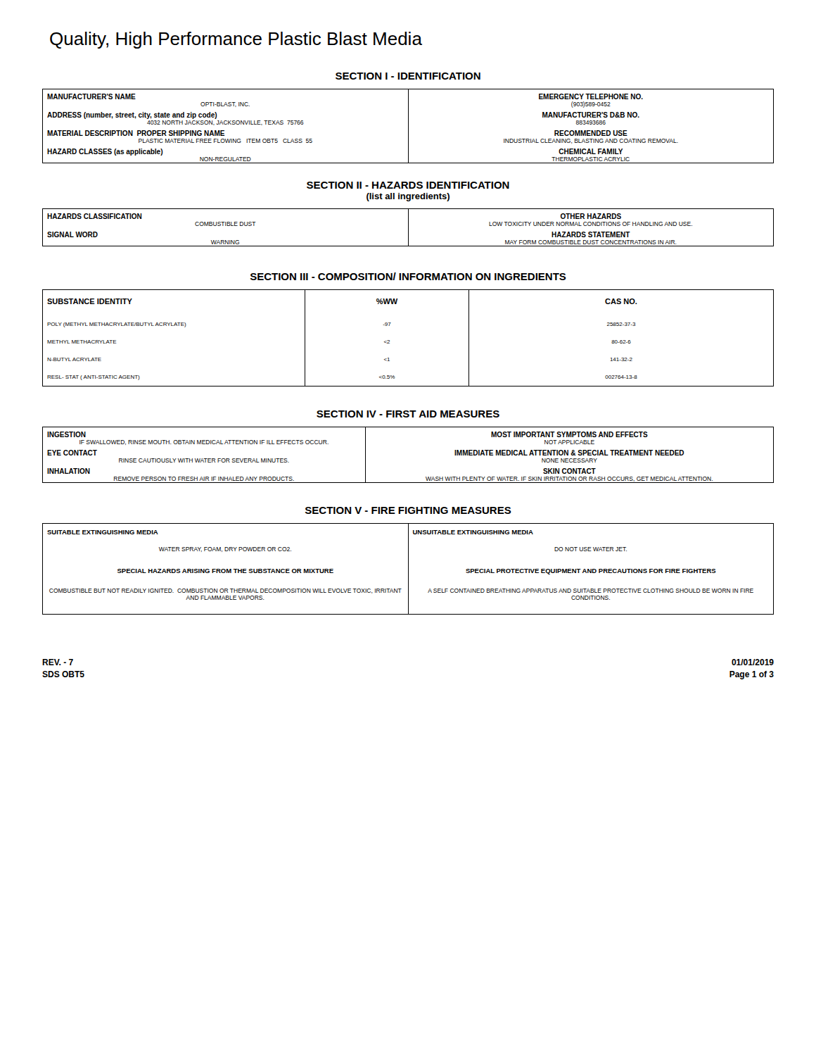Quality, High Performance Plastic Blast Media
SECTION I - IDENTIFICATION
| MANUFACTURER'S NAME | EMERGENCY TELEPHONE NO. |
| OPTI-BLAST, INC. | (903)589-0452 |
| ADDRESS (number, street, city, state and zip code) | MANUFACTURER'S D&B NO. |
| 4032 NORTH JACKSON, JACKSONVILLE, TEXAS 75766 | 883493686 |
| MATERIAL DESCRIPTION PROPER SHIPPING NAME | RECOMMENDED USE |
| PLASTIC MATERIAL FREE FLOWING ITEM OBT5 CLASS 55 | INDUSTRIAL CLEANING, BLASTING AND COATING REMOVAL. |
| HAZARD CLASSES (as applicable) | CHEMICAL FAMILY |
| NON-REGULATED | THERMOPLASTIC ACRYLIC |
SECTION II - HAZARDS IDENTIFICATION(list all ingredients)
| HAZARDS CLASSIFICATION | OTHER HAZARDS |
| COMBUSTIBLE DUST | LOW TOXICITY UNDER NORMAL CONDITIONS OF HANDLING AND USE. |
| SIGNAL WORD | HAZARDS STATEMENT |
| WARNING | MAY FORM COMBUSTIBLE DUST CONCENTRATIONS IN AIR. |
SECTION III - COMPOSITION/ INFORMATION ON INGREDIENTS
| SUBSTANCE IDENTITY | %WW | CAS NO. |
| --- | --- | --- |
| POLY (METHYL METHACRYLATE/BUTYL ACRYLATE) | -97 | 25852-37-3 |
| METHYL METHACRYLATE | <2 | 80-62-6 |
| N-BUTYL ACRYLATE | <1 | 141-32-2 |
| RESL- STAT ( ANTI-STATIC AGENT) | <0.5% | 002764-13-8 |
SECTION IV - FIRST AID MEASURES
| INGESTION | MOST IMPORTANT SYMPTOMS AND EFFECTS |
| IF SWALLOWED, RINSE MOUTH. OBTAIN MEDICAL ATTENTION IF ILL EFFECTS OCCUR. | NOT APPLICABLE |
| EYE CONTACT | IMMEDIATE MEDICAL ATTENTION & SPECIAL TREATMENT NEEDED |
| RINSE CAUTIOUSLY WITH WATER FOR SEVERAL MINUTES. | NONE NECESSARY |
| INHALATION | SKIN CONTACT |
| REMOVE PERSON TO FRESH AIR IF INHALED ANY PRODUCTS. | WASH WITH PLENTY OF WATER. IF SKIN IRRITATION OR RASH OCCURS, GET MEDICAL ATTENTION. |
SECTION V - FIRE FIGHTING MEASURES
| SUITABLE EXTINGUISHING MEDIA | UNSUITABLE EXTINGUISHING MEDIA |
| WATER SPRAY, FOAM, DRY POWDER OR CO2. | DO NOT USE WATER JET. |
| SPECIAL HAZARDS ARISING FROM THE SUBSTANCE OR MIXTURE | SPECIAL PROTECTIVE EQUIPMENT AND PRECAUTIONS FOR FIRE FIGHTERS |
| COMBUSTIBLE BUT NOT READILY IGNITED. COMBUSTION OR THERMAL DECOMPOSITION WILL EVOLVE TOXIC, IRRITANT AND FLAMMABLE VAPORS. | A SELF CONTAINED BREATHING APPARATUS AND SUITABLE PROTECTIVE CLOTHING SHOULD BE WORN IN FIRE CONDITIONS. |
REV. - 7
SDS OBT5
01/01/2019
Page 1 of 3